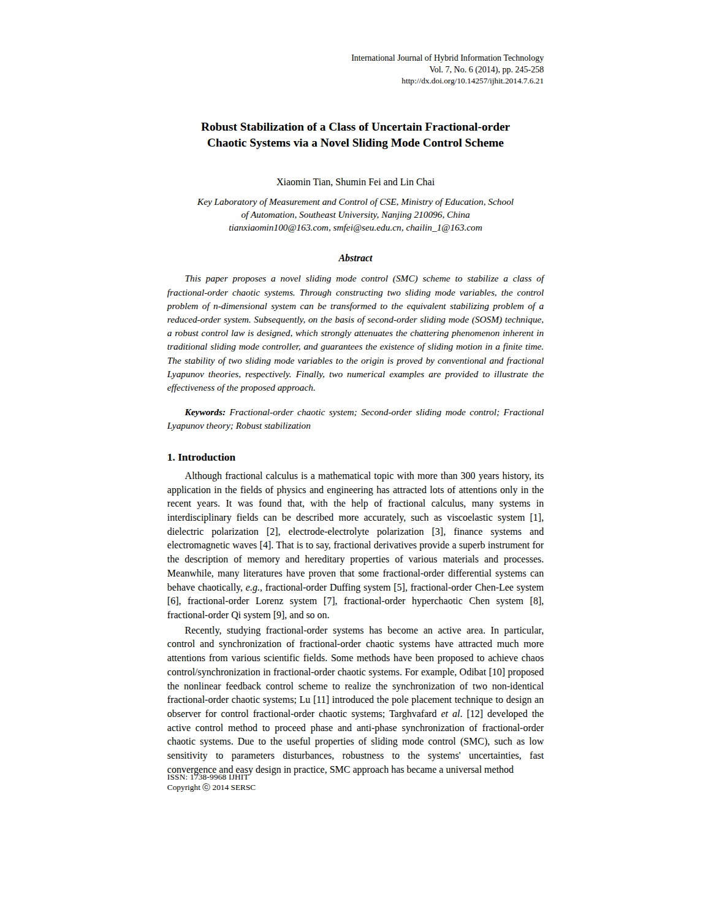International Journal of Hybrid Information Technology
Vol. 7, No. 6 (2014), pp. 245-258
http://dx.doi.org/10.14257/ijhit.2014.7.6.21
Robust Stabilization of a Class of Uncertain Fractional-order
Chaotic Systems via a Novel Sliding Mode Control Scheme
Xiaomin Tian, Shumin Fei and Lin Chai
Key Laboratory of Measurement and Control of CSE, Ministry of Education, School
of Automation, Southeast University, Nanjing 210096, China
tianxiaomin100@163.com, smfei@seu.edu.cn, chailin_1@163.com
Abstract
This paper proposes a novel sliding mode control (SMC) scheme to stabilize a class of fractional-order chaotic systems. Through constructing two sliding mode variables, the control problem of n-dimensional system can be transformed to the equivalent stabilizing problem of a reduced-order system. Subsequently, on the basis of second-order sliding mode (SOSM) technique, a robust control law is designed, which strongly attenuates the chattering phenomenon inherent in traditional sliding mode controller, and guarantees the existence of sliding motion in a finite time. The stability of two sliding mode variables to the origin is proved by conventional and fractional Lyapunov theories, respectively. Finally, two numerical examples are provided to illustrate the effectiveness of the proposed approach.
Keywords: Fractional-order chaotic system; Second-order sliding mode control; Fractional Lyapunov theory; Robust stabilization
1. Introduction
Although fractional calculus is a mathematical topic with more than 300 years history, its application in the fields of physics and engineering has attracted lots of attentions only in the recent years. It was found that, with the help of fractional calculus, many systems in interdisciplinary fields can be described more accurately, such as viscoelastic system [1], dielectric polarization [2], electrode-electrolyte polarization [3], finance systems and electromagnetic waves [4]. That is to say, fractional derivatives provide a superb instrument for the description of memory and hereditary properties of various materials and processes. Meanwhile, many literatures have proven that some fractional-order differential systems can behave chaotically, e.g., fractional-order Duffing system [5], fractional-order Chen-Lee system [6], fractional-order Lorenz system [7], fractional-order hyperchaotic Chen system [8], fractional-order Qi system [9], and so on.
Recently, studying fractional-order systems has become an active area. In particular, control and synchronization of fractional-order chaotic systems have attracted much more attentions from various scientific fields. Some methods have been proposed to achieve chaos control/synchronization in fractional-order chaotic systems. For example, Odibat [10] proposed the nonlinear feedback control scheme to realize the synchronization of two non-identical fractional-order chaotic systems; Lu [11] introduced the pole placement technique to design an observer for control fractional-order chaotic systems; Targhvafard et al. [12] developed the active control method to proceed phase and anti-phase synchronization of fractional-order chaotic systems. Due to the useful properties of sliding mode control (SMC), such as low sensitivity to parameters disturbances, robustness to the systems' uncertainties, fast convergence and easy design in practice, SMC approach has became a universal method
ISSN: 1738-9968 IJHIT
Copyright ⓒ 2014 SERSC